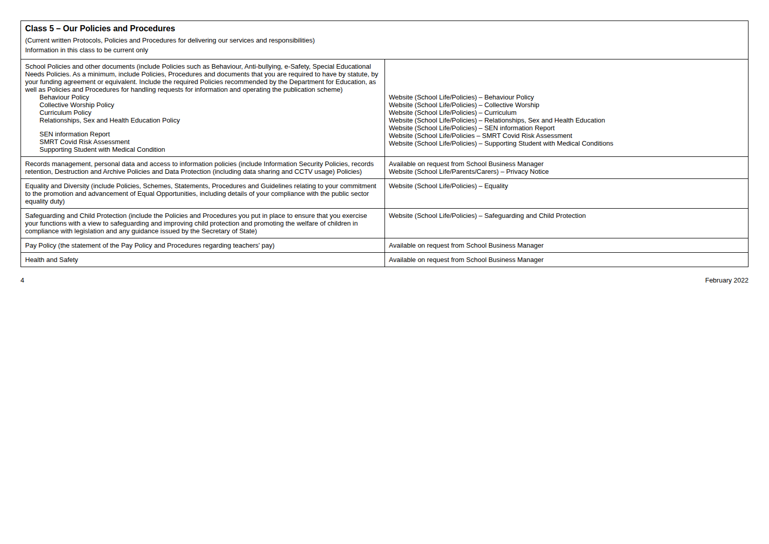| Class 5 – Our Policies and Procedures (Current written Protocols, Policies and Procedures for delivering our services and responsibilities) Information in this class to be current only |
| School Policies and other documents (include Policies such as Behaviour, Anti-bullying, e-Safety, Special Educational Needs Policies. As a minimum, include Policies, Procedures and documents that you are required to have by statute, by your funding agreement or equivalent. Include the required Policies recommended by the Department for Education, as well as Policies and Procedures for handling requests for information and operating the publication scheme) Behaviour Policy Collective Worship Policy Curriculum Policy Relationships, Sex and Health Education Policy SEN information Report SMRT Covid Risk Assessment Supporting Student with Medical Condition | Website (School Life/Policies) – Behaviour Policy Website (School Life/Policies) – Collective Worship Website (School Life/Policies) – Curriculum Website (School Life/Policies) – Relationships, Sex and Health Education Website (School Life/Policies) – SEN information Report Website (School Life/Policies – SMRT Covid Risk Assessment Website (School Life/Policies) – Supporting Student with Medical Conditions |
| Records management, personal data and access to information policies (include Information Security Policies, records retention, Destruction and Archive Policies and Data Protection (including data sharing and CCTV usage) Policies) | Available on request from School Business Manager Website (School Life/Parents/Carers) – Privacy Notice |
| Equality and Diversity (include Policies, Schemes, Statements, Procedures and Guidelines relating to your commitment to the promotion and advancement of Equal Opportunities, including details of your compliance with the public sector equality duty) | Website (School Life/Policies) – Equality |
| Safeguarding and Child Protection (include the Policies and Procedures you put in place to ensure that you exercise your functions with a view to safeguarding and improving child protection and promoting the welfare of children in compliance with legislation and any guidance issued by the Secretary of State) | Website (School Life/Policies) – Safeguarding and Child Protection |
| Pay Policy (the statement of the Pay Policy and Procedures regarding teachers' pay) | Available on request from School Business Manager |
| Health and Safety | Available on request from School Business Manager |
4 February 2022